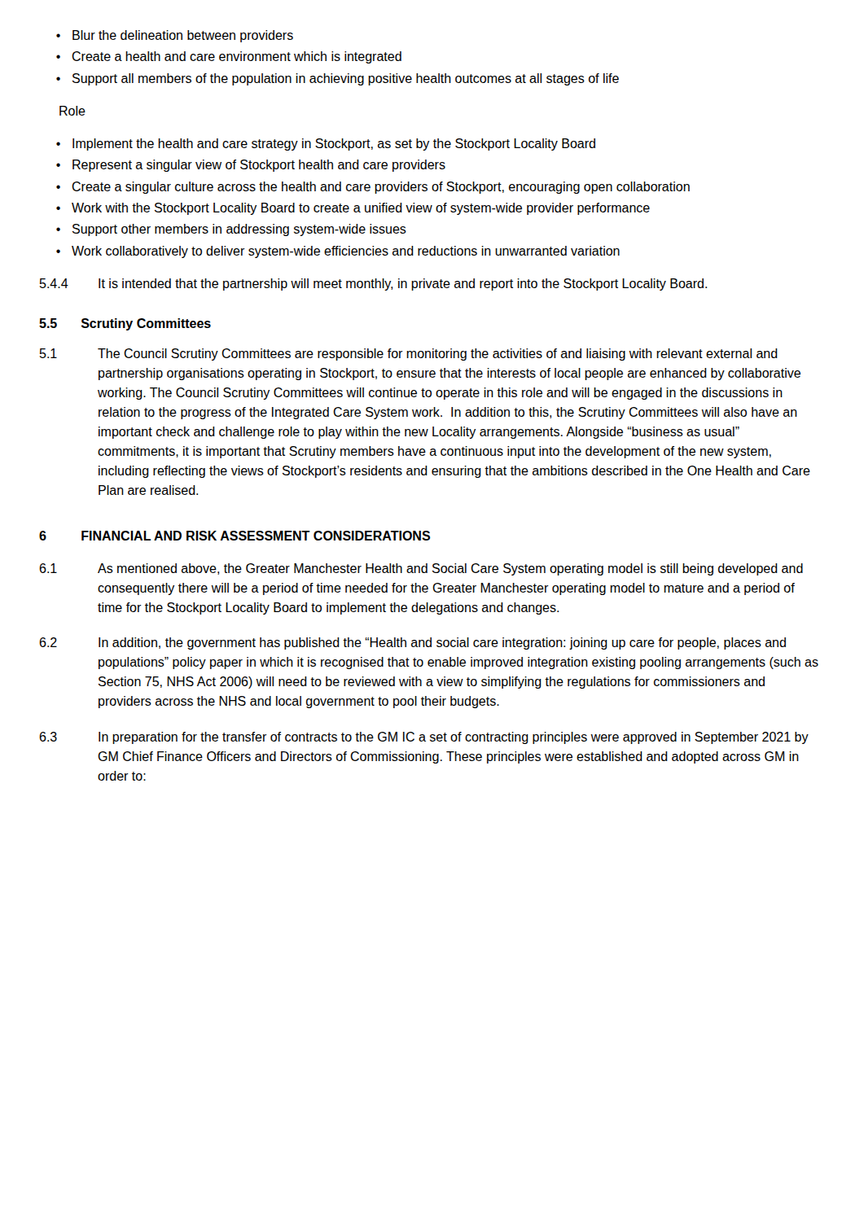Blur the delineation between providers
Create a health and care environment which is integrated
Support all members of the population in achieving positive health outcomes at all stages of life
Role
Implement the health and care strategy in Stockport, as set by the Stockport Locality Board
Represent a singular view of Stockport health and care providers
Create a singular culture across the health and care providers of Stockport, encouraging open collaboration
Work with the Stockport Locality Board to create a unified view of system-wide provider performance
Support other members in addressing system-wide issues
Work collaboratively to deliver system-wide efficiencies and reductions in unwarranted variation
5.4.4
It is intended that the partnership will meet monthly, in private and report into the Stockport Locality Board.
5.5 Scrutiny Committees
5.1
The Council Scrutiny Committees are responsible for monitoring the activities of and liaising with relevant external and partnership organisations operating in Stockport, to ensure that the interests of local people are enhanced by collaborative working. The Council Scrutiny Committees will continue to operate in this role and will be engaged in the discussions in relation to the progress of the Integrated Care System work. In addition to this, the Scrutiny Committees will also have an important check and challenge role to play within the new Locality arrangements. Alongside “business as usual” commitments, it is important that Scrutiny members have a continuous input into the development of the new system, including reflecting the views of Stockport’s residents and ensuring that the ambitions described in the One Health and Care Plan are realised.
6 FINANCIAL AND RISK ASSESSMENT CONSIDERATIONS
6.1
As mentioned above, the Greater Manchester Health and Social Care System operating model is still being developed and consequently there will be a period of time needed for the Greater Manchester operating model to mature and a period of time for the Stockport Locality Board to implement the delegations and changes.
6.2
In addition, the government has published the “Health and social care integration: joining up care for people, places and populations” policy paper in which it is recognised that to enable improved integration existing pooling arrangements (such as Section 75, NHS Act 2006) will need to be reviewed with a view to simplifying the regulations for commissioners and providers across the NHS and local government to pool their budgets.
6.3
In preparation for the transfer of contracts to the GM IC a set of contracting principles were approved in September 2021 by GM Chief Finance Officers and Directors of Commissioning. These principles were established and adopted across GM in order to: